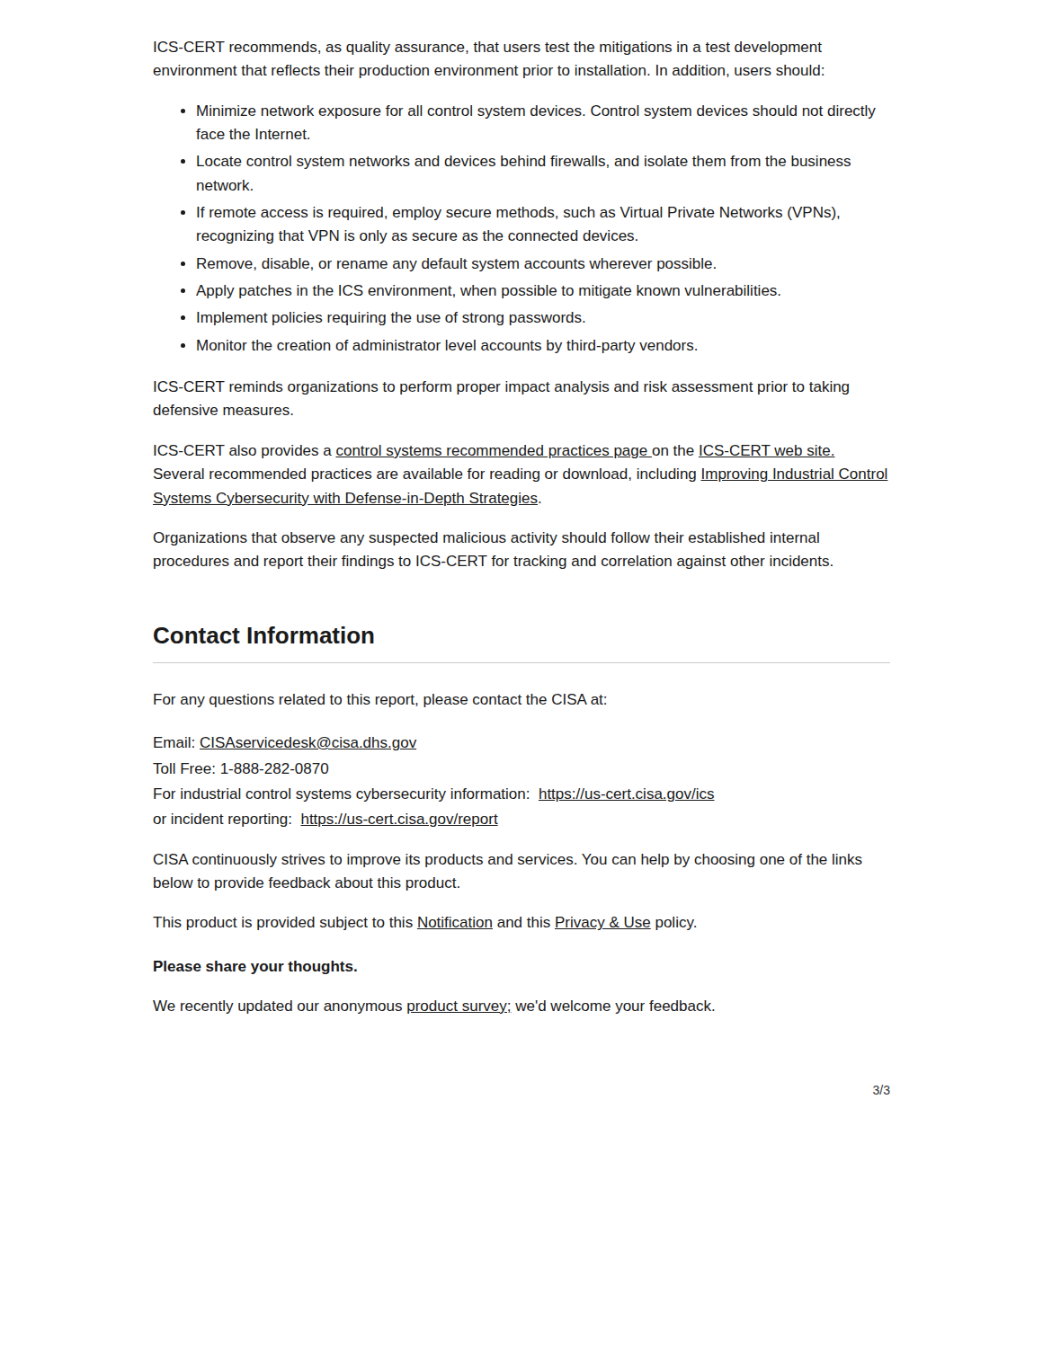ICS-CERT recommends, as quality assurance, that users test the mitigations in a test development environment that reflects their production environment prior to installation. In addition, users should:
Minimize network exposure for all control system devices. Control system devices should not directly face the Internet.
Locate control system networks and devices behind firewalls, and isolate them from the business network.
If remote access is required, employ secure methods, such as Virtual Private Networks (VPNs), recognizing that VPN is only as secure as the connected devices.
Remove, disable, or rename any default system accounts wherever possible.
Apply patches in the ICS environment, when possible to mitigate known vulnerabilities.
Implement policies requiring the use of strong passwords.
Monitor the creation of administrator level accounts by third-party vendors.
ICS-CERT reminds organizations to perform proper impact analysis and risk assessment prior to taking defensive measures.
ICS-CERT also provides a control systems recommended practices page on the ICS-CERT web site. Several recommended practices are available for reading or download, including Improving Industrial Control Systems Cybersecurity with Defense-in-Depth Strategies.
Organizations that observe any suspected malicious activity should follow their established internal procedures and report their findings to ICS-CERT for tracking and correlation against other incidents.
Contact Information
For any questions related to this report, please contact the CISA at:
Email: CISAservicedesk@cisa.dhs.gov
Toll Free: 1-888-282-0870
For industrial control systems cybersecurity information: https://us-cert.cisa.gov/ics
or incident reporting: https://us-cert.cisa.gov/report
CISA continuously strives to improve its products and services. You can help by choosing one of the links below to provide feedback about this product.
This product is provided subject to this Notification and this Privacy & Use policy.
Please share your thoughts.
We recently updated our anonymous product survey; we'd welcome your feedback.
3/3